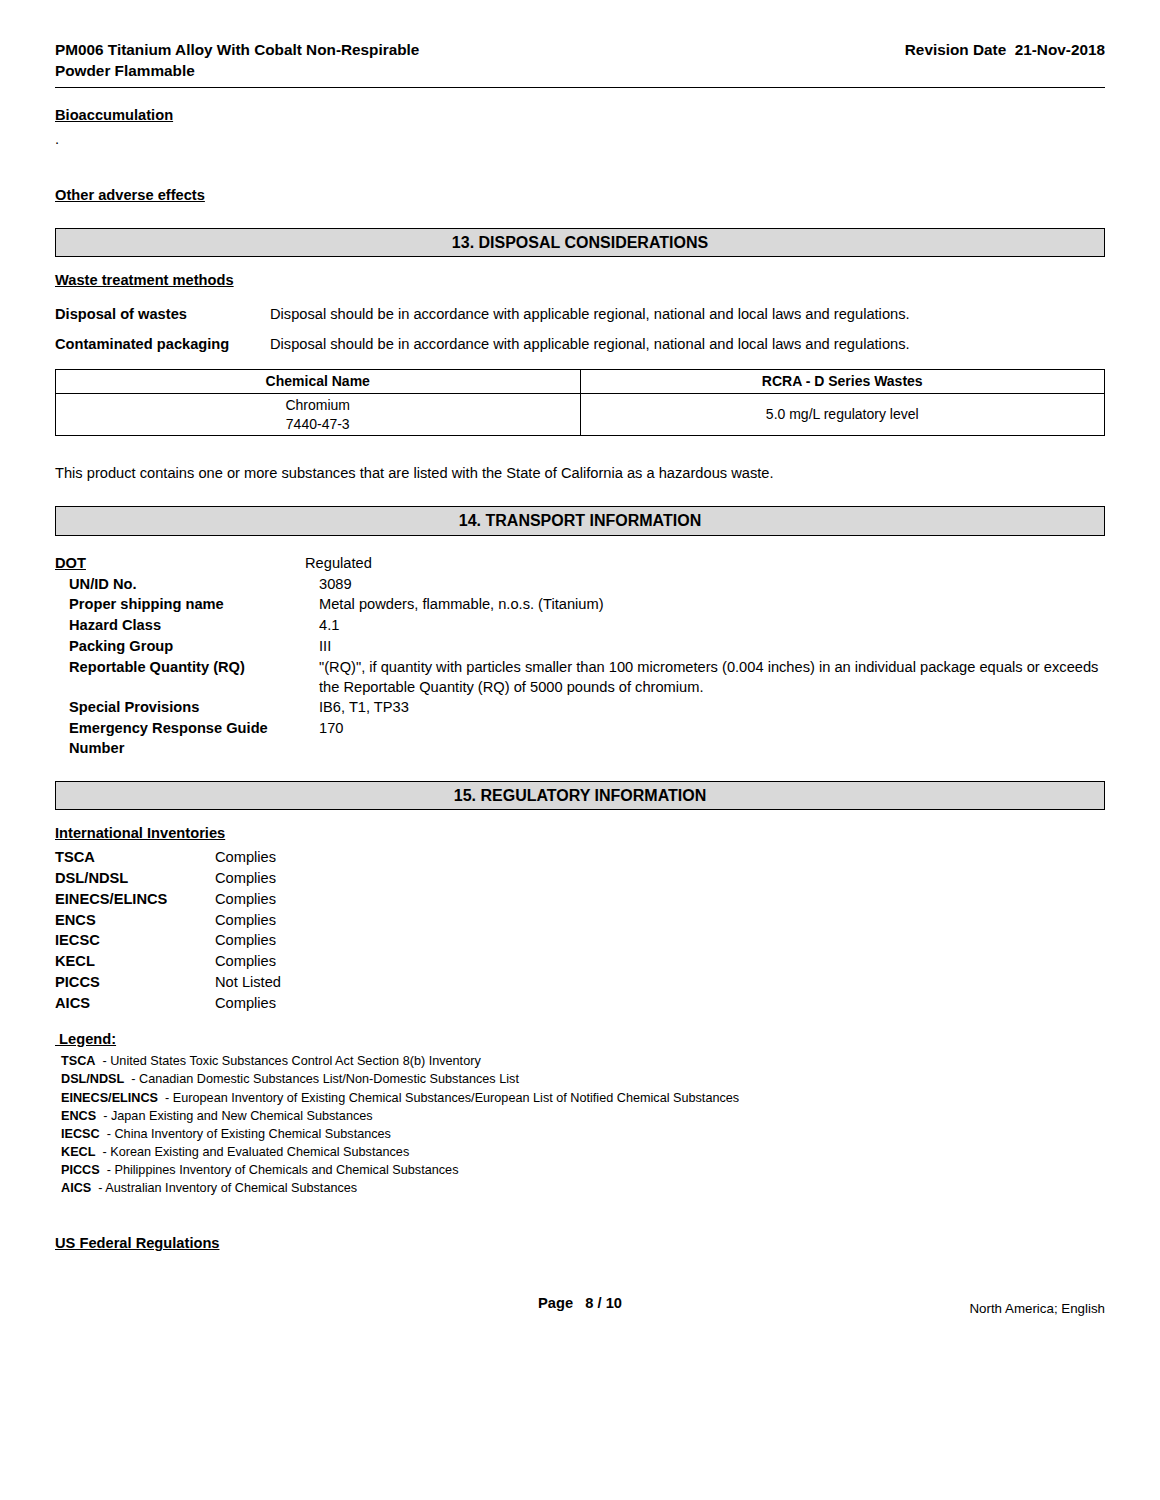PM006 Titanium Alloy With Cobalt Non-Respirable
Powder Flammable
Revision Date 21-Nov-2018
Bioaccumulation
.
Other adverse effects
13. DISPOSAL CONSIDERATIONS
Waste treatment methods
Disposal of wastes
Disposal should be in accordance with applicable regional, national and local laws and regulations.
Contaminated packaging
Disposal should be in accordance with applicable regional, national and local laws and regulations.
| Chemical Name | RCRA - D Series Wastes |
| --- | --- |
| Chromium 7440-47-3 | 5.0 mg/L regulatory level |
This product contains one or more substances that are listed with the State of California as a hazardous waste.
14. TRANSPORT INFORMATION
DOT
Regulated
UN/ID No.
3089
Proper shipping name
Metal powders, flammable, n.o.s. (Titanium)
Hazard Class
4.1
Packing Group
III
Reportable Quantity (RQ)
"(RQ)", if quantity with particles smaller than 100 micrometers (0.004 inches) in an individual package equals or exceeds the Reportable Quantity (RQ) of 5000 pounds of chromium.
Special Provisions
IB6, T1, TP33
Emergency Response Guide
Number
170
15. REGULATORY INFORMATION
International Inventories
TSCA
Complies
DSL/NDSL
Complies
EINECS/ELINCS
Complies
ENCS
Complies
IECSC
Complies
KECL
Complies
PICCS
Not Listed
AICS
Complies
Legend:
TSCA - United States Toxic Substances Control Act Section 8(b) Inventory
DSL/NDSL - Canadian Domestic Substances List/Non-Domestic Substances List
EINECS/ELINCS - European Inventory of Existing Chemical Substances/European List of Notified Chemical Substances
ENCS - Japan Existing and New Chemical Substances
IECSC - China Inventory of Existing Chemical Substances
KECL - Korean Existing and Evaluated Chemical Substances
PICCS - Philippines Inventory of Chemicals and Chemical Substances
AICS - Australian Inventory of Chemical Substances
US Federal Regulations
Page 8 / 10
North America; English